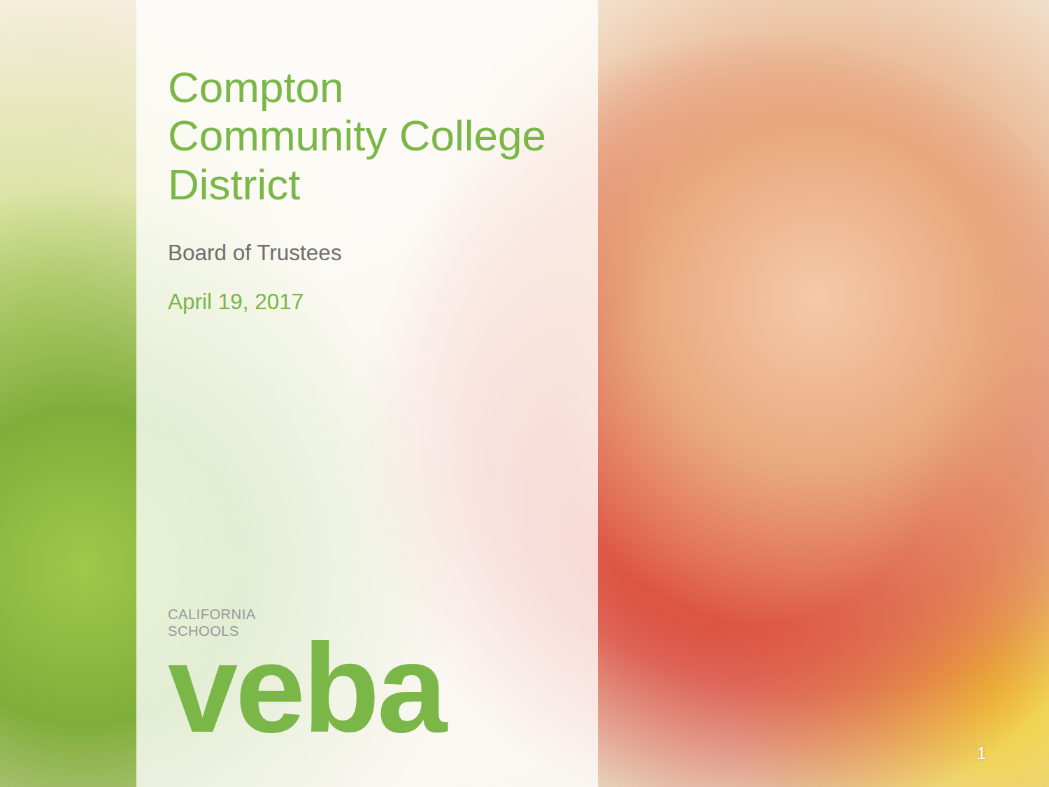Compton Community College District
Board of Trustees
April 19, 2017
CALIFORNIA SCHOOLS veba
1